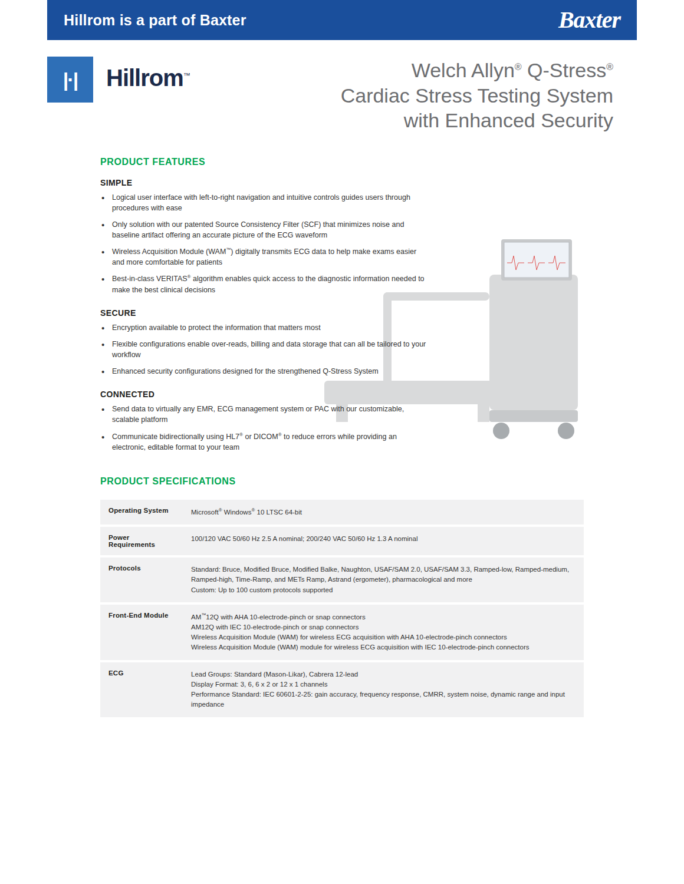Hillrom is a part of Baxter
Baxter
|·|
Hillrom™
Welch Allyn® Q-Stress®
Cardiac Stress Testing System
with Enhanced Security
PRODUCT FEATURES
SIMPLE
Logical user interface with left-to-right navigation and intuitive controls guides users through procedures with ease
Only solution with our patented Source Consistency Filter (SCF) that minimizes noise and baseline artifact offering an accurate picture of the ECG waveform
Wireless Acquisition Module (WAM™) digitally transmits ECG data to help make exams easier and more comfortable for patients
Best-in-class VERITAS® algorithm enables quick access to the diagnostic information needed to make the best clinical decisions
SECURE
Encryption available to protect the information that matters most
Flexible configurations enable over-reads, billing and data storage that can all be tailored to your workflow
Enhanced security configurations designed for the strengthened Q-Stress System
CONNECTED
Send data to virtually any EMR, ECG management system or PAC with our customizable, scalable platform
Communicate bidirectionally using HL7® or DICOM® to reduce errors while providing an electronic, editable format to your team
PRODUCT SPECIFICATIONS
| Operating System | Microsoft ® Windows ® 10 LTSC 64-bit |
| Power Requirements | 100/120 VAC 50/60 Hz 2.5 A nominal; 200/240 VAC 50/60 Hz 1.3 A nominal |
| Protocols | Standard: Bruce, Modified Bruce, Modified Balke, Naughton, USAF/SAM 2.0, USAF/SAM 3.3, Ramped-low, Ramped-medium, Ramped-high, Time-Ramp, and METs Ramp, Astrand (ergometer), pharmacological and more Custom: Up to 100 custom protocols supported |
| Front-End Module | AM ™ 12Q with AHA 10-electrode-pinch or snap connectors AM12Q with IEC 10-electrode-pinch or snap connectors Wireless Acquisition Module (WAM) for wireless ECG acquisition with AHA 10-electrode-pinch connectors Wireless Acquisition Module (WAM) module for wireless ECG acquisition with IEC 10-electrode-pinch connectors |
| ECG | Lead Groups: Standard (Mason-Likar), Cabrera 12-lead Display Format: 3, 6, 6 x 2 or 12 x 1 channels Performance Standard: IEC 60601-2-25: gain accuracy, frequency response, CMRR, system noise, dynamic range and input impedance |